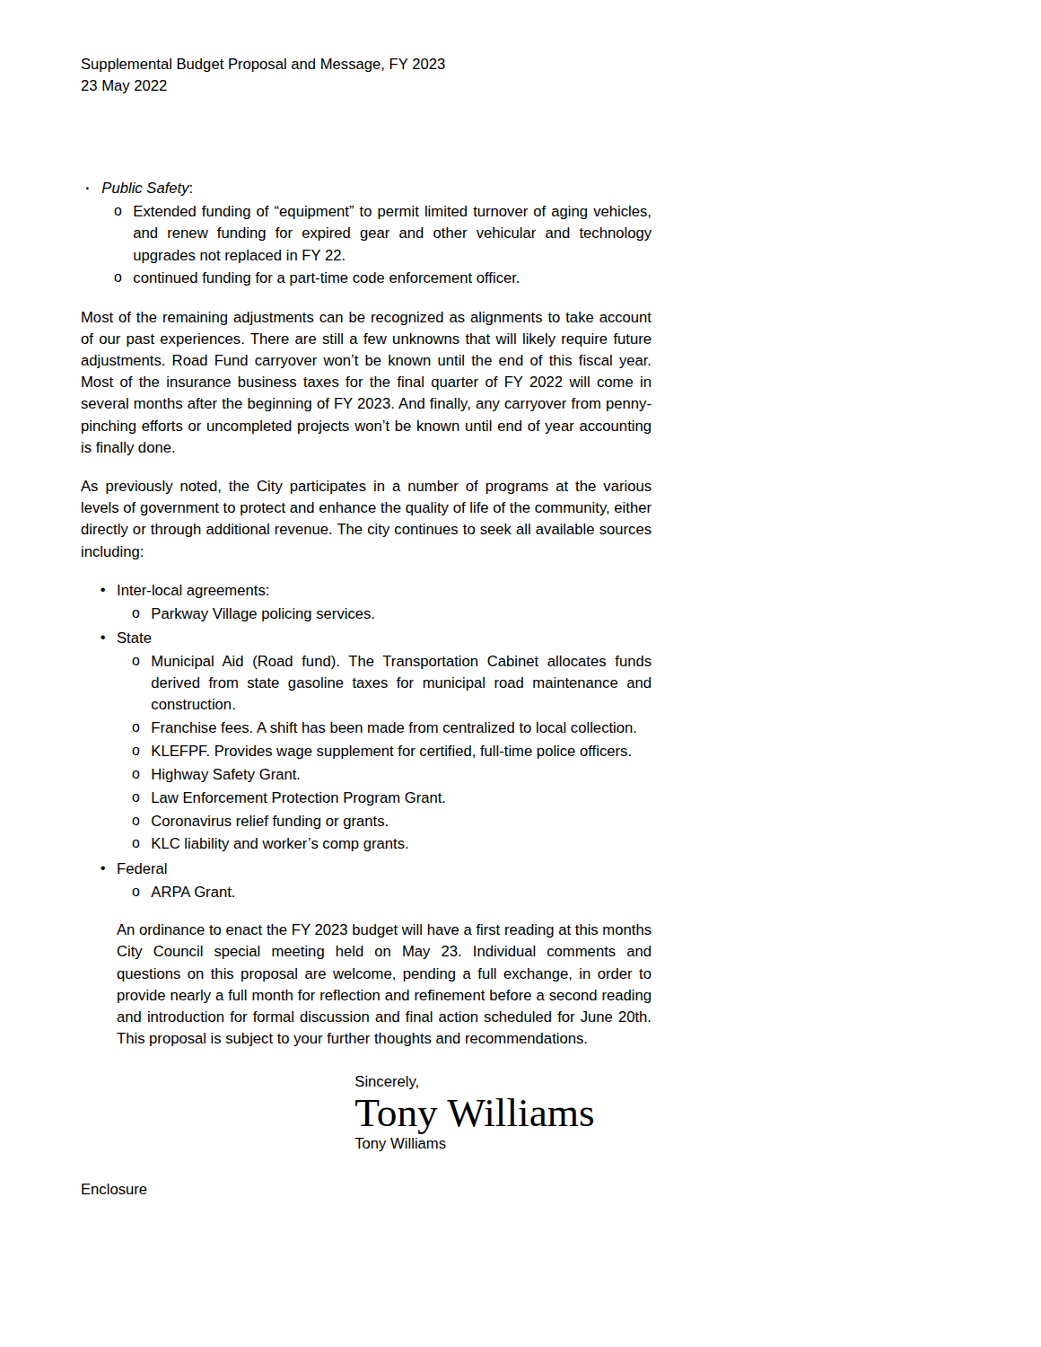Supplemental Budget Proposal and Message, FY 2023
23 May 2022
Public Safety:
Extended funding of “equipment” to permit limited turnover of aging vehicles, and renew funding for expired gear and other vehicular and technology upgrades not replaced in FY 22.
continued funding for a part-time code enforcement officer.
Most of the remaining adjustments can be recognized as alignments to take account of our past experiences. There are still a few unknowns that will likely require future adjustments. Road Fund carryover won’t be known until the end of this fiscal year. Most of the insurance business taxes for the final quarter of FY 2022 will come in several months after the beginning of FY 2023. And finally, any carryover from penny-pinching efforts or uncompleted projects won’t be known until end of year accounting is finally done.
As previously noted, the City participates in a number of programs at the various levels of government to protect and enhance the quality of life of the community, either directly or through additional revenue. The city continues to seek all available sources including:
Inter-local agreements:
Parkway Village policing services.
State
Municipal Aid (Road fund). The Transportation Cabinet allocates funds derived from state gasoline taxes for municipal road maintenance and construction.
Franchise fees. A shift has been made from centralized to local collection.
KLEFPF. Provides wage supplement for certified, full-time police officers.
Highway Safety Grant.
Law Enforcement Protection Program Grant.
Coronavirus relief funding or grants.
KLC liability and worker’s comp grants.
Federal
ARPA Grant.
An ordinance to enact the FY 2023 budget will have a first reading at this months City Council special meeting held on May 23. Individual comments and questions on this proposal are welcome, pending a full exchange, in order to provide nearly a full month for reflection and refinement before a second reading and introduction for formal discussion and final action scheduled for June 20th. This proposal is subject to your further thoughts and recommendations.
Sincerely,
Tony Williams
Tony Williams
Enclosure